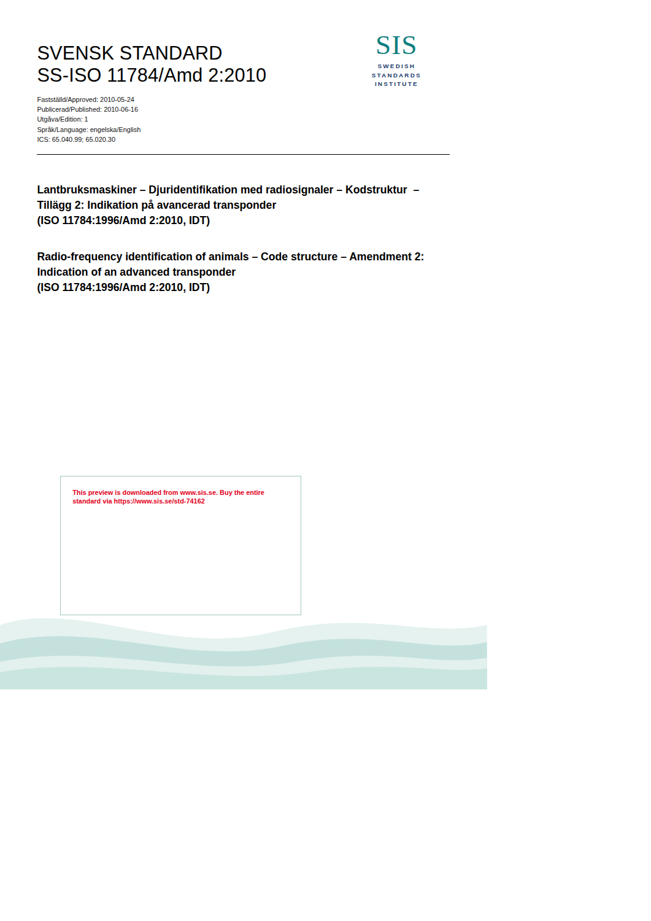SIS
SWEDISH
STANDARDS
INSTITUTE
SVENSK STANDARD
SS-ISO 11784/Amd 2:2010
Fastställd/Approved: 2010-05-24
Publicerad/Published: 2010-06-16
Utgåva/Edition: 1
Språk/Language: engelska/English
ICS: 65.040.99; 65.020.30
Lantbruksmaskiner – Djuridentifikation med radiosignaler – Kodstruktur – Tillägg 2: Indikation på avancerad transponder
(ISO 11784:1996/Amd 2:2010, IDT)
Radio-frequency identification of animals – Code structure – Amendment 2: Indication of an advanced transponder
(ISO 11784:1996/Amd 2:2010, IDT)
This preview is downloaded from www.sis.se. Buy the entire standard via https://www.sis.se/std-74162